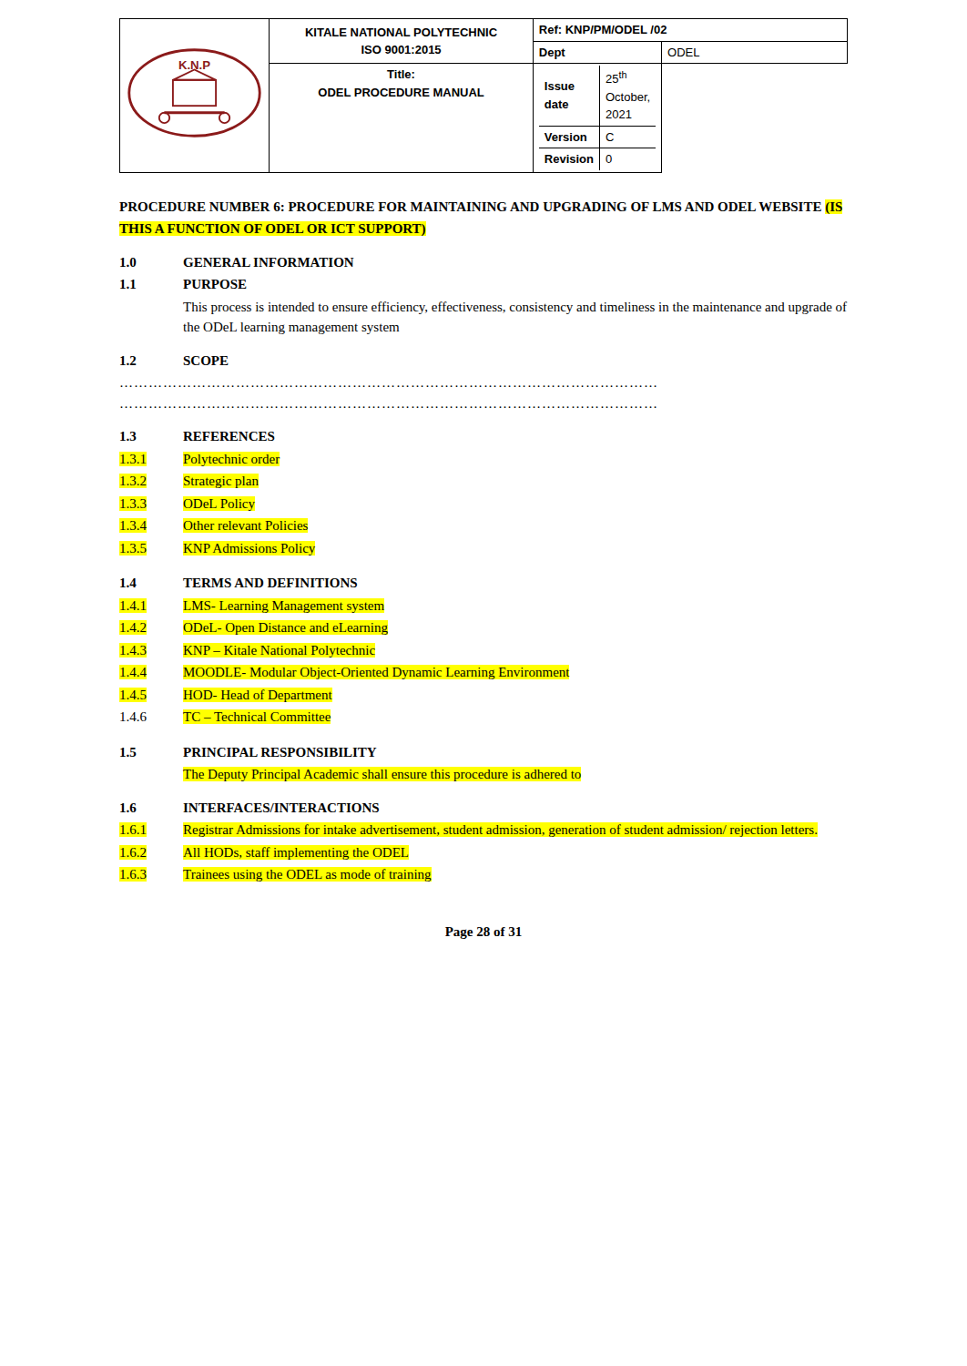| | KITALE NATIONAL POLYTECHNIC ISO 9001:2015 | Ref: KNP/PM/ODEL /02 |
| Dept | ODEL |
| Title: ODEL PROCEDURE MANUAL | / Issue date / 25 th October, 2021 / / Version / C / / Revision / 0 / |
PROCEDURE NUMBER 6: PROCEDURE FOR MAINTAINING AND UPGRADING OF LMS AND ODEL WEBSITE (Is this a function of Odel or ICT Support)
1.0
GENERAL INFORMATION
1.1
PURPOSE
This process is intended to ensure efficiency, effectiveness, consistency and timeliness in the maintenance and upgrade of the ODeL learning management system
1.2
SCOPE
…………………………………………………………………………………………………
…………………………………………………………………………………………………
1.3
REFERENCES
1.3.1
Polytechnic order
1.3.2
Strategic plan
1.3.3
ODeL Policy
1.3.4
Other relevant Policies
1.3.5
KNP Admissions Policy
1.4
TERMS AND DEFINITIONS
1.4.1
LMS- Learning Management system
1.4.2
ODeL- Open Distance and eLearning
1.4.3
KNP – Kitale National Polytechnic
1.4.4
MOODLE- Modular Object-Oriented Dynamic Learning Environment
1.4.5
HOD- Head of Department
1.4.6
TC – Technical Committee
1.5
PRINCIPAL RESPONSIBILITY
The Deputy Principal Academic shall ensure this procedure is adhered to
1.6
INTERFACES/INTERACTIONS
1.6.1
Registrar Admissions for intake advertisement, student admission, generation of student admission/ rejection letters.
1.6.2
All HODs, staff implementing the ODEL
1.6.3
Trainees using the ODEL as mode of training
Page 28 of 31